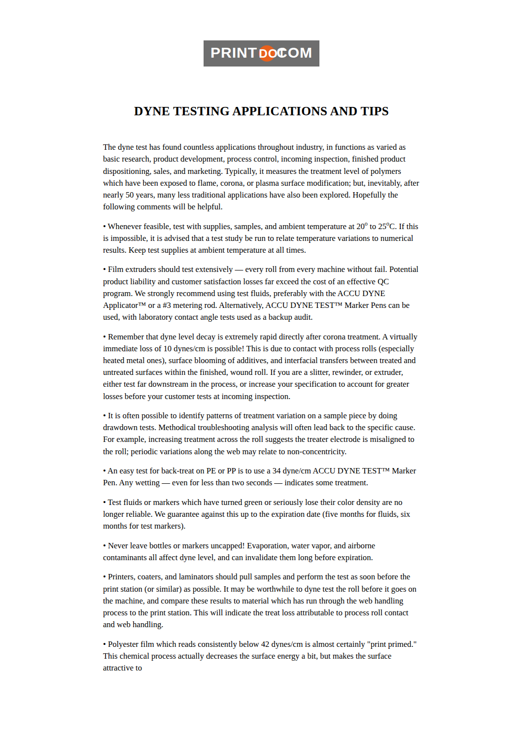PRINTDOTCOM
DYNE TESTING APPLICATIONS AND TIPS
The dyne test has found countless applications throughout industry, in functions as varied as basic research, product development, process control, incoming inspection, finished product dispositioning, sales, and marketing. Typically, it measures the treatment level of polymers which have been exposed to flame, corona, or plasma surface modification; but, inevitably, after nearly 50 years, many less traditional applications have also been explored. Hopefully the following comments will be helpful.
• Whenever feasible, test with supplies, samples, and ambient temperature at 20o to 25oC. If this is impossible, it is advised that a test study be run to relate temperature variations to numerical results. Keep test supplies at ambient temperature at all times.
• Film extruders should test extensively — every roll from every machine without fail. Potential product liability and customer satisfaction losses far exceed the cost of an effective QC program. We strongly recommend using test fluids, preferably with the ACCU DYNE Applicator™ or a #3 metering rod. Alternatively, ACCU DYNE TEST™ Marker Pens can be used, with laboratory contact angle tests used as a backup audit.
• Remember that dyne level decay is extremely rapid directly after corona treatment. A virtually immediate loss of 10 dynes/cm is possible! This is due to contact with process rolls (especially heated metal ones), surface blooming of additives, and interfacial transfers between treated and untreated surfaces within the finished, wound roll. If you are a slitter, rewinder, or extruder, either test far downstream in the process, or increase your specification to account for greater losses before your customer tests at incoming inspection.
• It is often possible to identify patterns of treatment variation on a sample piece by doing drawdown tests. Methodical troubleshooting analysis will often lead back to the specific cause. For example, increasing treatment across the roll suggests the treater electrode is misaligned to the roll; periodic variations along the web may relate to non-concentricity.
• An easy test for back-treat on PE or PP is to use a 34 dyne/cm ACCU DYNE TEST™ Marker Pen. Any wetting — even for less than two seconds — indicates some treatment.
• Test fluids or markers which have turned green or seriously lose their color density are no longer reliable. We guarantee against this up to the expiration date (five months for fluids, six months for test markers).
• Never leave bottles or markers uncapped! Evaporation, water vapor, and airborne contaminants all affect dyne level, and can invalidate them long before expiration.
• Printers, coaters, and laminators should pull samples and perform the test as soon before the print station (or similar) as possible. It may be worthwhile to dyne test the roll before it goes on the machine, and compare these results to material which has run through the web handling process to the print station. This will indicate the treat loss attributable to process roll contact and web handling.
• Polyester film which reads consistently below 42 dynes/cm is almost certainly "print primed." This chemical process actually decreases the surface energy a bit, but makes the surface attractive to